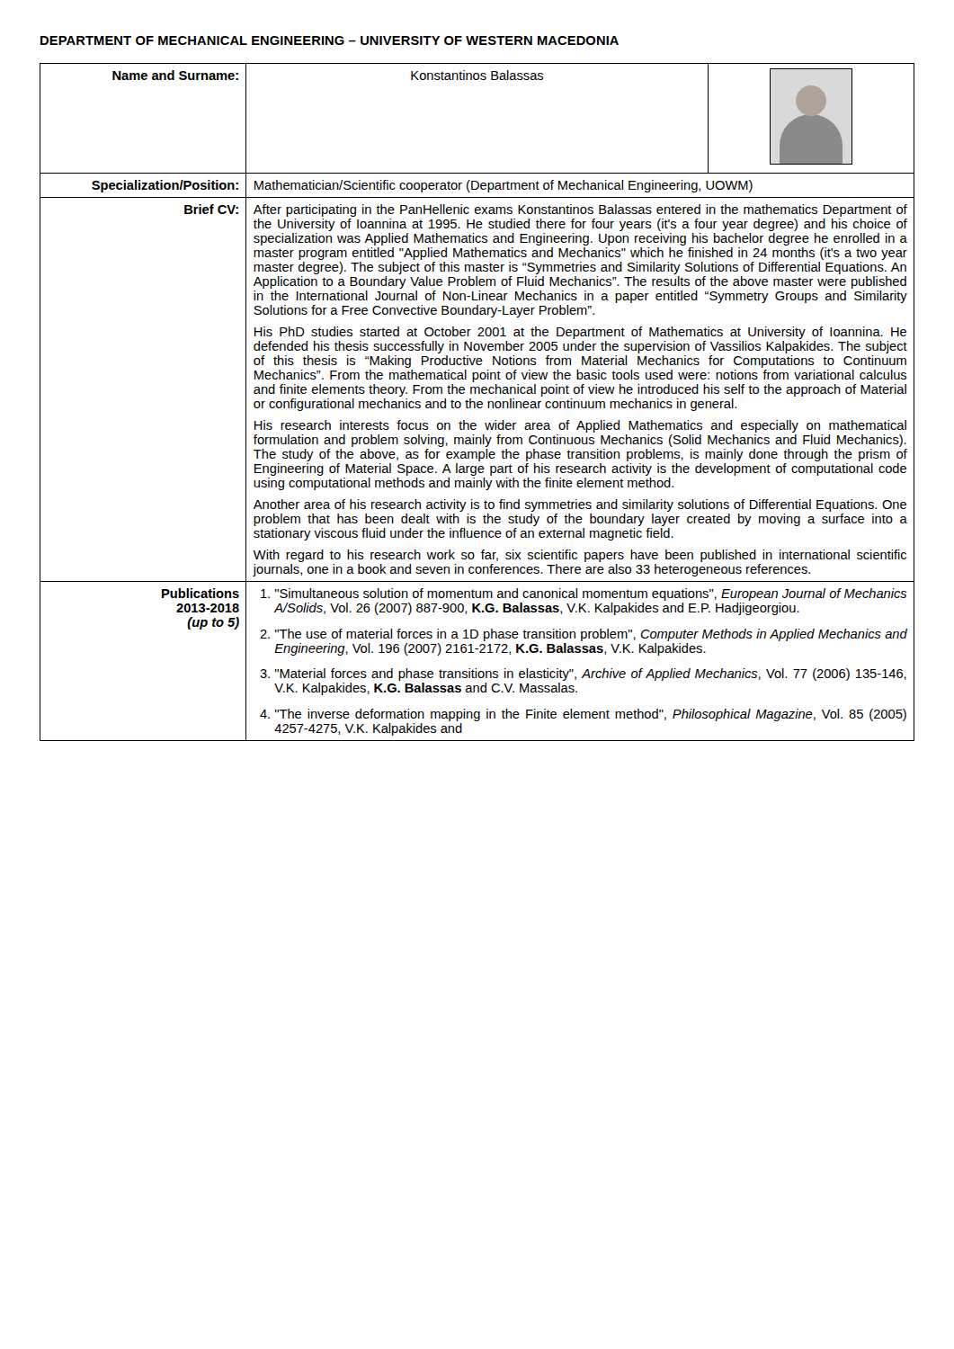DEPARTMENT OF MECHANICAL ENGINEERING – UNIVERSITY OF WESTERN MACEDONIA
| Name and Surname: | Konstantinos Balassas | |
| Specialization/Position: | Mathematician/Scientific cooperator (Department of Mechanical Engineering, UOWM) |
| Brief CV: | After participating in the PanHellenic exams Konstantinos Balassas entered in the mathematics Department of the University of Ioannina at 1995. He studied there for four years (it's a four year degree) and his choice of specialization was Applied Mathematics and Engineering. Upon receiving his bachelor degree he enrolled in a master program entitled "Applied Mathematics and Mechanics" which he finished in 24 months (it's a two year master degree). The subject of this master is “Symmetries and Similarity Solutions of Differential Equations. An Application to a Boundary Value Problem of Fluid Mechanics”. The results of the above master were published in the International Journal of Non-Linear Mechanics in a paper entitled “Symmetry Groups and Similarity Solutions for a Free Convective Boundary-Layer Problem”. His PhD studies started at October 2001 at the Department of Mathematics at University of Ioannina. He defended his thesis successfully in November 2005 under the supervision of Vassilios Kalpakides. The subject of this thesis is “Making Productive Notions from Material Mechanics for Computations to Continuum Mechanics”. From the mathematical point of view the basic tools used were: notions from variational calculus and finite elements theory. From the mechanical point of view he introduced his self to the approach of Material or configurational mechanics and to the nonlinear continuum mechanics in general. His research interests focus on the wider area of Applied Mathematics and especially on mathematical formulation and problem solving, mainly from Continuous Mechanics (Solid Mechanics and Fluid Mechanics). The study of the above, as for example the phase transition problems, is mainly done through the prism of Engineering of Material Space. A large part of his research activity is the development of computational code using computational methods and mainly with the finite element method. Another area of his research activity is to find symmetries and similarity solutions of Differential Equations. One problem that has been dealt with is the study of the boundary layer created by moving a surface into a stationary viscous fluid under the influence of an external magnetic field. With regard to his research work so far, six scientific papers have been published in international scientific journals, one in a book and seven in conferences. There are also 33 heterogeneous references. |
| Publications 2013-2018 (up to 5) | "Simultaneous solution of momentum and canonical momentum equations", European Journal of Mechanics A/Solids , Vol. 26 (2007) 887-900, K.G. Balassas , V.K. Kalpakides and E.P. Hadjigeorgiou. "The use of material forces in a 1D phase transition problem", Computer Methods in Applied Mechanics and Engineering , Vol. 196 (2007) 2161-2172, K.G. Balassas , V.K. Kalpakides. "Material forces and phase transitions in elasticity", Archive of Applied Mechanics , Vol. 77 (2006) 135-146, V.K. Kalpakides, K.G. Balassas and C.V. Massalas. "The inverse deformation mapping in the Finite element method", Philosophical Magazine , Vol. 85 (2005) 4257-4275, V.K. Kalpakides and |